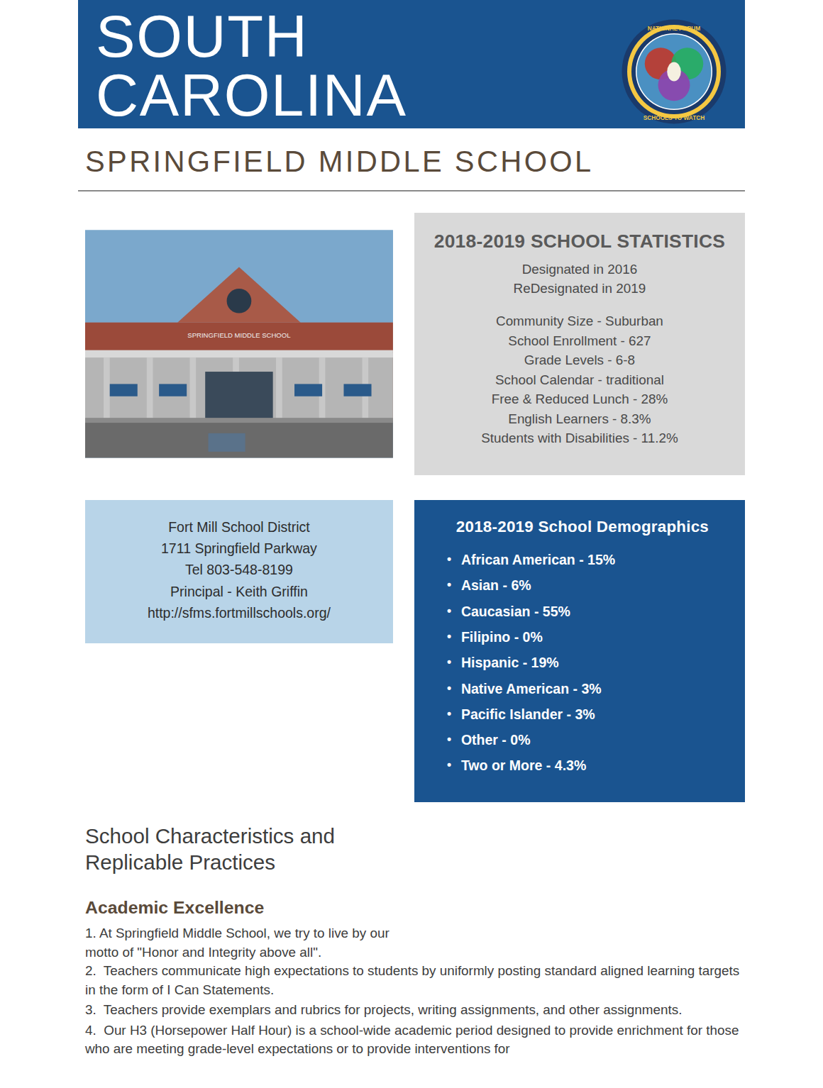South Carolina
NATIONAL FORUM SCHOOLS TO WATCH
Springfield Middle School
SPRINGFIELD MIDDLE SCHOOL
2018-2019 SCHOOL STATISTICS
Designated in 2016
ReDesignated in 2019
Community Size - Suburban
School Enrollment - 627
Grade Levels - 6-8
School Calendar - traditional
Free & Reduced Lunch - 28%
English Learners - 8.3%
Students with Disabilities - 11.2%
Fort Mill School District
1711 Springfield Parkway
Tel 803-548-8199
Principal - Keith Griffin
http://sfms.fortmillschools.org/
2018-2019 School Demographics
African American - 15%
Asian - 6%
Caucasian - 55%
Filipino - 0%
Hispanic - 19%
Native American - 3%
Pacific Islander - 3%
Other - 0%
Two or More - 4.3%
School Characteristics and
Replicable Practices
Academic Excellence
1. At Springfield Middle School, we try to live by our motto of "Honor and Integrity above all".
2. Teachers communicate high expectations to students by uniformly posting standard aligned learning targets in the form of I Can Statements.
3. Teachers provide exemplars and rubrics for projects, writing assignments, and other assignments.
4. Our H3 (Horsepower Half Hour) is a school-wide academic period designed to provide enrichment for those who are meeting grade-level expectations or to provide interventions for